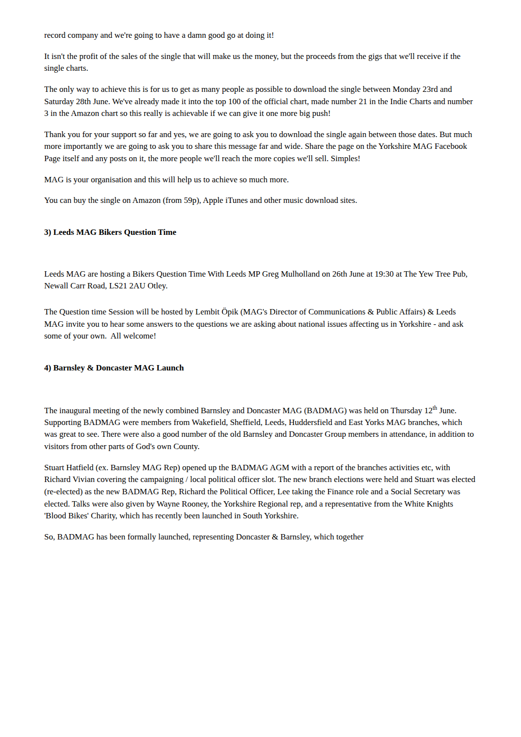record company and we're going to have a damn good go at doing it!
It isn't the profit of the sales of the single that will make us the money, but the proceeds from the gigs that we'll receive if the single charts.
The only way to achieve this is for us to get as many people as possible to download the single between Monday 23rd and Saturday 28th June. We've already made it into the top 100 of the official chart, made number 21 in the Indie Charts and number 3 in the Amazon chart so this really is achievable if we can give it one more big push!
Thank you for your support so far and yes, we are going to ask you to download the single again between those dates. But much more importantly we are going to ask you to share this message far and wide. Share the page on the Yorkshire MAG Facebook Page itself and any posts on it, the more people we'll reach the more copies we'll sell. Simples!
MAG is your organisation and this will help us to achieve so much more.
You can buy the single on Amazon (from 59p), Apple iTunes and other music download sites.
3) Leeds MAG Bikers Question Time
Leeds MAG are hosting a Bikers Question Time With Leeds MP Greg Mulholland on 26th June at 19:30 at The Yew Tree Pub, Newall Carr Road, LS21 2AU Otley.
The Question time Session will be hosted by Lembit Öpik (MAG's Director of Communications & Public Affairs) & Leeds MAG invite you to hear some answers to the questions we are asking about national issues affecting us in Yorkshire - and ask some of your own. All welcome!
4) Barnsley & Doncaster MAG Launch
The inaugural meeting of the newly combined Barnsley and Doncaster MAG (BADMAG) was held on Thursday 12th June. Supporting BADMAG were members from Wakefield, Sheffield, Leeds, Huddersfield and East Yorks MAG branches, which was great to see. There were also a good number of the old Barnsley and Doncaster Group members in attendance, in addition to visitors from other parts of God's own County.
Stuart Hatfield (ex. Barnsley MAG Rep) opened up the BADMAG AGM with a report of the branches activities etc, with Richard Vivian covering the campaigning / local political officer slot. The new branch elections were held and Stuart was elected (re-elected) as the new BADMAG Rep, Richard the Political Officer, Lee taking the Finance role and a Social Secretary was elected. Talks were also given by Wayne Rooney, the Yorkshire Regional rep, and a representative from the White Knights 'Blood Bikes' Charity, which has recently been launched in South Yorkshire.
So, BADMAG has been formally launched, representing Doncaster & Barnsley, which together